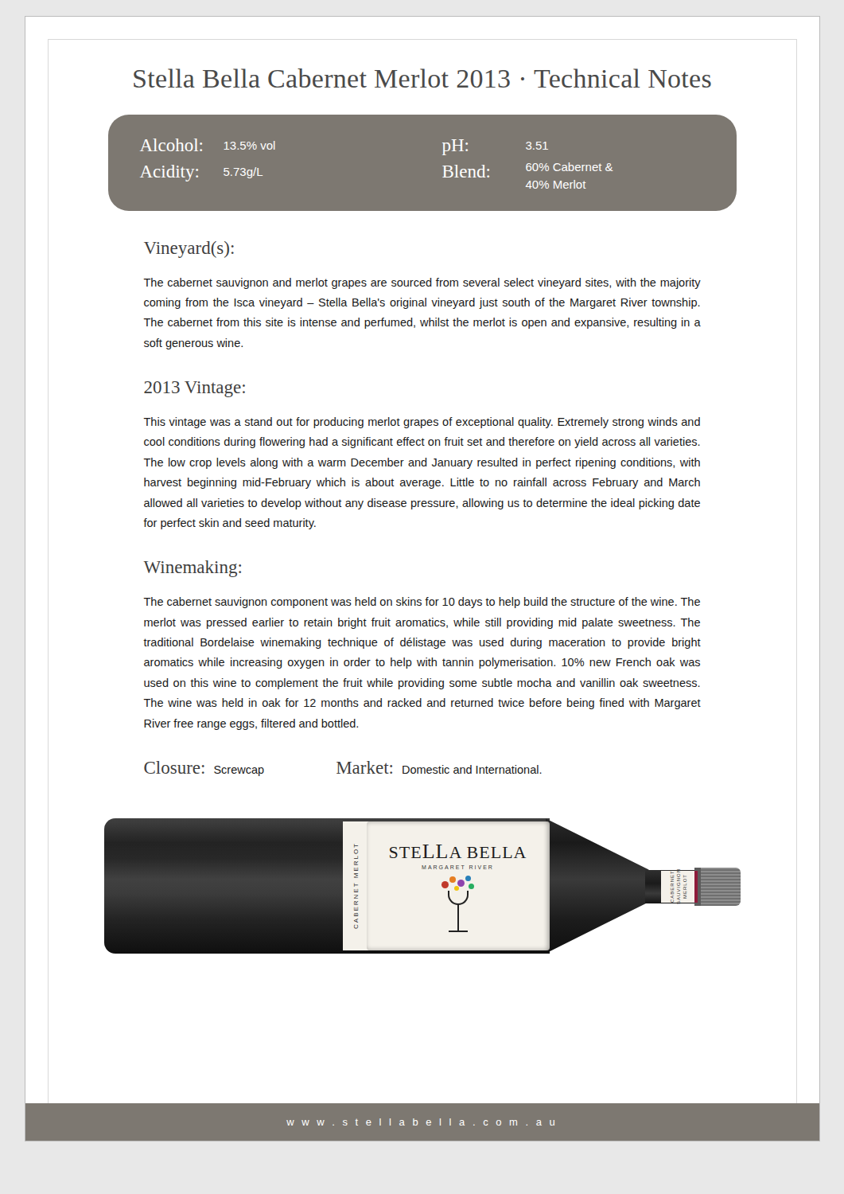Stella Bella Cabernet Merlot 2013 · Technical Notes
Alcohol:
Acidity:
13.5% vol
5.73g/L
pH:
Blend:
3.51 60% Cabernet & 40% Merlot
Vineyard(s):
The cabernet sauvignon and merlot grapes are sourced from several select vineyard sites, with the majority coming from the Isca vineyard – Stella Bella's original vineyard just south of the Margaret River township. The cabernet from this site is intense and perfumed, whilst the merlot is open and expansive, resulting in a soft generous wine.
2013 Vintage:
This vintage was a stand out for producing merlot grapes of exceptional quality. Extremely strong winds and cool conditions during flowering had a significant effect on fruit set and therefore on yield across all varieties. The low crop levels along with a warm December and January resulted in perfect ripening conditions, with harvest beginning mid-February which is about average. Little to no rainfall across February and March allowed all varieties to develop without any disease pressure, allowing us to determine the ideal picking date for perfect skin and seed maturity.
Winemaking:
The cabernet sauvignon component was held on skins for 10 days to help build the structure of the wine. The merlot was pressed earlier to retain bright fruit aromatics, while still providing mid palate sweetness. The traditional Bordelaise winemaking technique of délistage was used during maceration to provide bright aromatics while increasing oxygen in order to help with tannin polymerisation. 10% new French oak was used on this wine to complement the fruit while providing some subtle mocha and vanillin oak sweetness. The wine was held in oak for 12 months and racked and returned twice before being fined with Margaret River free range eggs, filtered and bottled.
Closure: Screwcap Market: Domestic and International.
Cabernet Merlot
STELLA BELLA
Margaret River
Cabernet Sauvignon Merlot
w w w . s t e l l a b e l l a . c o m . a u